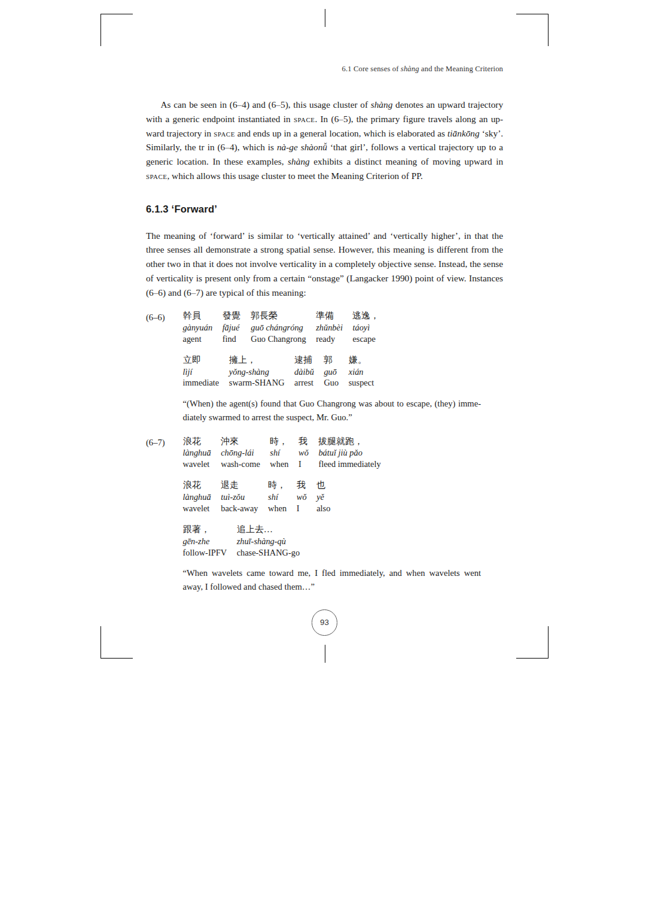6.1 Core senses of shàng and the Meaning Criterion
As can be seen in (6–4) and (6–5), this usage cluster of shàng denotes an upward trajectory with a generic endpoint instantiated in space. In (6–5), the primary figure travels along an upward trajectory in space and ends up in a general location, which is elaborated as tiānkōng ‘sky’. Similarly, the tr in (6–4), which is nà-ge shàonǚ ‘that girl’, follows a vertical trajectory up to a generic location. In these examples, shàng exhibits a distinct meaning of moving upward in space, which allows this usage cluster to meet the Meaning Criterion of PP.
6.1.3 ‘Forward’
The meaning of ‘forward’ is similar to ‘vertically attained’ and ‘vertically higher’, in that the three senses all demonstrate a strong spatial sense. However, this meaning is different from the other two in that it does not involve verticality in a completely objective sense. Instead, the sense of verticality is present only from a certain “onstage” (Langacker 1990) point of view. Instances (6–6) and (6–7) are typical of this meaning:
(6–6)
| 幹員 | 發覺 | 郭長榮 | 準備 | 逃逸， |
| gànyuán | fājué | guō chángróng | zhǔnbèi | táoyì |
| agent | find | Guo Changrong | ready | escape |
| 立即 | 擁上， | 逮捕 | 郭 | 嫌。 |
| lìjí | yǒng-shàng | dàibǔ | guō | xián |
| immediate | swarm-SHANG | arrest | Guo | suspect |
“(When) the agent(s) found that Guo Changrong was about to escape, (they) immediately swarmed to arrest the suspect, Mr. Guo.”
(6–7)
| 浪花 | 沖來 | 時， | 我 | 拔腿就跑， |
| lànghuā | chōng-lái | shí | wǒ | bátuǐ jiù pǎo |
| wavelet | wash-come | when | I | fleed immediately |
| 浪花 | 退走 | 時， | 我 | 也 |
| lànghuā | tuì-zǒu | shí | wǒ | yě |
| wavelet | back-away | when | I | also |
| 跟著， | 追上去… |
| gēn-zhe | zhuī-shàng-qù |
| follow-IPFV | chase-SHANG-go |
“When wavelets came toward me, I fled immediately, and when wavelets went away, I followed and chased them…”
93